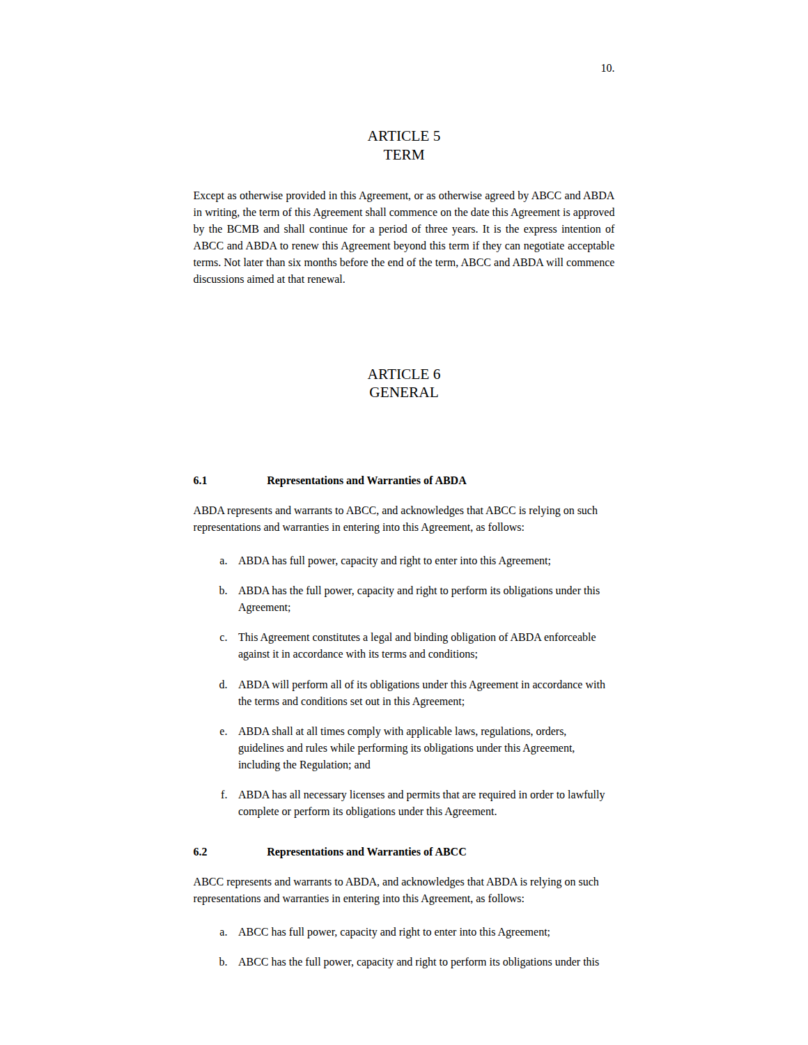10.
ARTICLE 5
TERM
Except as otherwise provided in this Agreement, or as otherwise agreed by ABCC and ABDA in writing, the term of this Agreement shall commence on the date this Agreement is approved by the BCMB and shall continue for a period of three years. It is the express intention of ABCC and ABDA to renew this Agreement beyond this term if they can negotiate acceptable terms. Not later than six months before the end of the term, ABCC and ABDA will commence discussions aimed at that renewal.
ARTICLE 6
GENERAL
6.1 Representations and Warranties of ABDA
ABDA represents and warrants to ABCC, and acknowledges that ABCC is relying on such representations and warranties in entering into this Agreement, as follows:
ABDA has full power, capacity and right to enter into this Agreement;
ABDA has the full power, capacity and right to perform its obligations under this Agreement;
This Agreement constitutes a legal and binding obligation of ABDA enforceable against it in accordance with its terms and conditions;
ABDA will perform all of its obligations under this Agreement in accordance with the terms and conditions set out in this Agreement;
ABDA shall at all times comply with applicable laws, regulations, orders, guidelines and rules while performing its obligations under this Agreement, including the Regulation; and
ABDA has all necessary licenses and permits that are required in order to lawfully complete or perform its obligations under this Agreement.
6.2 Representations and Warranties of ABCC
ABCC represents and warrants to ABDA, and acknowledges that ABDA is relying on such representations and warranties in entering into this Agreement, as follows:
ABCC has full power, capacity and right to enter into this Agreement;
ABCC has the full power, capacity and right to perform its obligations under this